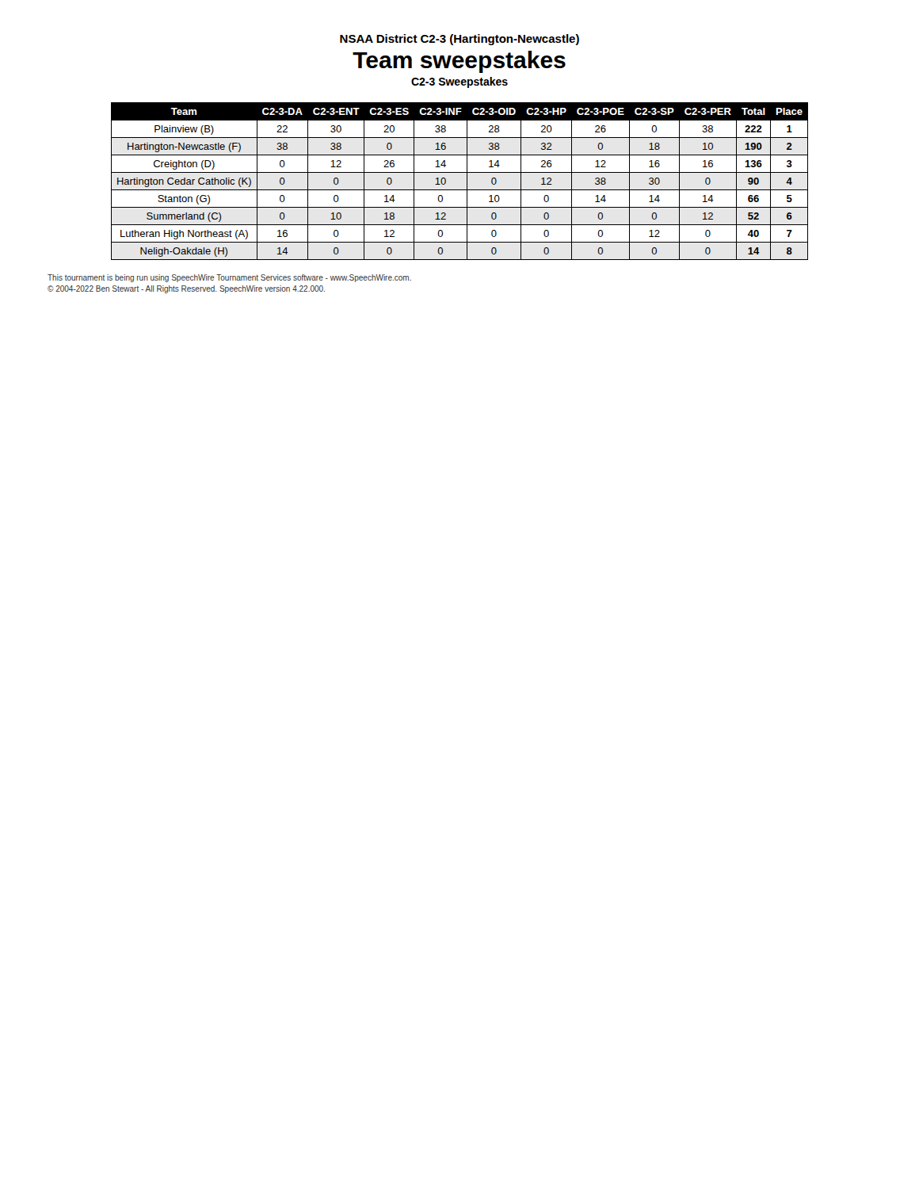NSAA District C2-3 (Hartington-Newcastle)
Team sweepstakes
C2-3 Sweepstakes
| Team | C2-3-DA | C2-3-ENT | C2-3-ES | C2-3-INF | C2-3-OID | C2-3-HP | C2-3-POE | C2-3-SP | C2-3-PER | Total | Place |
| --- | --- | --- | --- | --- | --- | --- | --- | --- | --- | --- | --- |
| Plainview (B) | 22 | 30 | 20 | 38 | 28 | 20 | 26 | 0 | 38 | 222 | 1 |
| Hartington-Newcastle (F) | 38 | 38 | 0 | 16 | 38 | 32 | 0 | 18 | 10 | 190 | 2 |
| Creighton (D) | 0 | 12 | 26 | 14 | 14 | 26 | 12 | 16 | 16 | 136 | 3 |
| Hartington Cedar Catholic (K) | 0 | 0 | 0 | 10 | 0 | 12 | 38 | 30 | 0 | 90 | 4 |
| Stanton (G) | 0 | 0 | 14 | 0 | 10 | 0 | 14 | 14 | 14 | 66 | 5 |
| Summerland (C) | 0 | 10 | 18 | 12 | 0 | 0 | 0 | 0 | 12 | 52 | 6 |
| Lutheran High Northeast (A) | 16 | 0 | 12 | 0 | 0 | 0 | 0 | 12 | 0 | 40 | 7 |
| Neligh-Oakdale (H) | 14 | 0 | 0 | 0 | 0 | 0 | 0 | 0 | 0 | 14 | 8 |
This tournament is being run using SpeechWire Tournament Services software - www.SpeechWire.com.
© 2004-2022 Ben Stewart - All Rights Reserved. SpeechWire version 4.22.000.